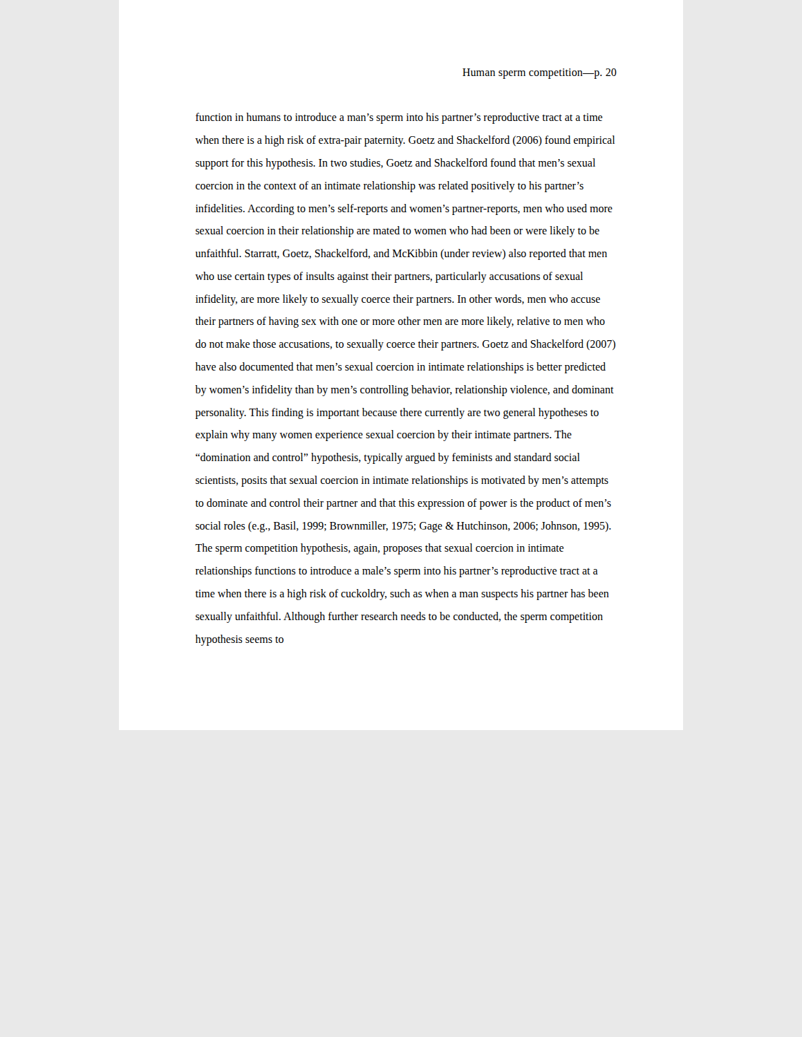Human sperm competition—p. 20
function in humans to introduce a man’s sperm into his partner’s reproductive tract at a time when there is a high risk of extra-pair paternity. Goetz and Shackelford (2006) found empirical support for this hypothesis. In two studies, Goetz and Shackelford found that men’s sexual coercion in the context of an intimate relationship was related positively to his partner’s infidelities. According to men’s self-reports and women’s partner-reports, men who used more sexual coercion in their relationship are mated to women who had been or were likely to be unfaithful. Starratt, Goetz, Shackelford, and McKibbin (under review) also reported that men who use certain types of insults against their partners, particularly accusations of sexual infidelity, are more likely to sexually coerce their partners. In other words, men who accuse their partners of having sex with one or more other men are more likely, relative to men who do not make those accusations, to sexually coerce their partners. Goetz and Shackelford (2007) have also documented that men’s sexual coercion in intimate relationships is better predicted by women’s infidelity than by men’s controlling behavior, relationship violence, and dominant personality. This finding is important because there currently are two general hypotheses to explain why many women experience sexual coercion by their intimate partners. The “domination and control” hypothesis, typically argued by feminists and standard social scientists, posits that sexual coercion in intimate relationships is motivated by men’s attempts to dominate and control their partner and that this expression of power is the product of men’s social roles (e.g., Basil, 1999; Brownmiller, 1975; Gage & Hutchinson, 2006; Johnson, 1995). The sperm competition hypothesis, again, proposes that sexual coercion in intimate relationships functions to introduce a male’s sperm into his partner’s reproductive tract at a time when there is a high risk of cuckoldry, such as when a man suspects his partner has been sexually unfaithful. Although further research needs to be conducted, the sperm competition hypothesis seems to